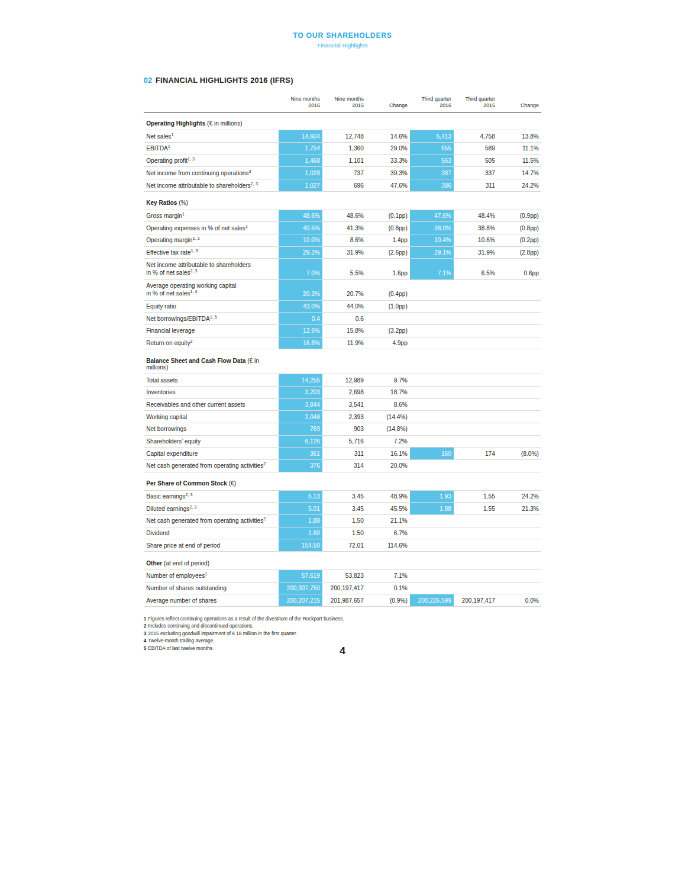To our Shareholders
Financial Highlights
02 FINANCIAL HIGHLIGHTS 2016 (IFRS)
| | Nine months 2016 | Nine months 2015 | Change | Third quarter 2016 | Third quarter 2015 | Change |
| --- | --- | --- | --- | --- | --- | --- |
| Operating Highlights (€ in millions) | | | | | | |
| Net sales 1 | 14,604 | 12,748 | 14.6% | 5,413 | 4,758 | 13.8% |
| EBITDA 1 | 1,754 | 1,360 | 29.0% | 655 | 589 | 11.1% |
| Operating profit 1, 3 | 1,468 | 1,101 | 33.3% | 563 | 505 | 11.5% |
| Net income from continuing operations 3 | 1,028 | 737 | 39.3% | 387 | 337 | 14.7% |
| Net income attributable to shareholders 2, 3 | 1,027 | 696 | 47.6% | 386 | 311 | 24.2% |
| Key Ratios (%) | | | | | | |
| Gross margin 1 | 48.6% | 48.6% | (0.1pp) | 47.6% | 48.4% | (0.9pp) |
| Operating expenses in % of net sales 1 | 40.5% | 41.3% | (0.8pp) | 38.0% | 38.8% | (0.8pp) |
| Operating margin 1, 3 | 10.0% | 8.6% | 1.4pp | 10.4% | 10.6% | (0.2pp) |
| Effective tax rate 1, 3 | 29.2% | 31.9% | (2.6pp) | 29.1% | 31.9% | (2.8pp) |
| Net income attributable to shareholders in % of net sales 2, 3 | 7.0% | 5.5% | 1.6pp | 7.1% | 6.5% | 0.6pp |
| Average operating working capital in % of net sales 1, 4 | 20.3% | 20.7% | (0.4pp) | | | |
| Equity ratio | 43.0% | 44.0% | (1.0pp) | | | |
| Net borrowings/EBITDA 1, 5 | 0.4 | 0.6 | | | | |
| Financial leverage | 12.6% | 15.8% | (3.2pp) | | | |
| Return on equity 2 | 16.8% | 11.9% | 4.9pp | | | |
| Balance Sheet and Cash Flow Data (€ in millions) | | | | | | |
| Total assets | 14,255 | 12,989 | 9.7% | | | |
| Inventories | 3,203 | 2,698 | 18.7% | | | |
| Receivables and other current assets | 3,844 | 3,541 | 8.6% | | | |
| Working capital | 2,048 | 2,393 | (14.4%) | | | |
| Net borrowings | 769 | 903 | (14.8%) | | | |
| Shareholders’ equity | 6,126 | 5,716 | 7.2% | | | |
| Capital expenditure | 361 | 311 | 16.1% | 160 | 174 | (8.0%) |
| Net cash generated from operating activities 2 | 376 | 314 | 20.0% | | | |
| Per Share of Common Stock (€) | | | | | | |
| Basic earnings 2, 3 | 5.13 | 3.45 | 48.9% | 1.93 | 1.55 | 24.2% |
| Diluted earnings 2, 3 | 5.01 | 3.45 | 45.5% | 1.88 | 1.55 | 21.3% |
| Net cash generated from operating activities 2 | 1.88 | 1.50 | 21.1% | | | |
| Dividend | 1.60 | 1.50 | 6.7% | | | |
| Share price at end of period | 154.50 | 72.01 | 114.6% | | | |
| Other (at end of period) | | | | | | |
| Number of employees 1 | 57,619 | 53,823 | 7.1% | | | |
| Number of shares outstanding | 200,307,750 | 200,197,417 | 0.1% | | | |
| Average number of shares | 200,207,215 | 201,987,657 | (0.9%) | 200,226,599 | 200,197,417 | 0.0% |
1 Figures reflect continuing operations as a result of the divestiture of the Rockport business.
2 Includes continuing and discontinued operations.
32015 excluding goodwill impairment of € 18 million in the first quarter.
4 Twelve-month trailing average.
5 EBITDA of last twelve months.
4